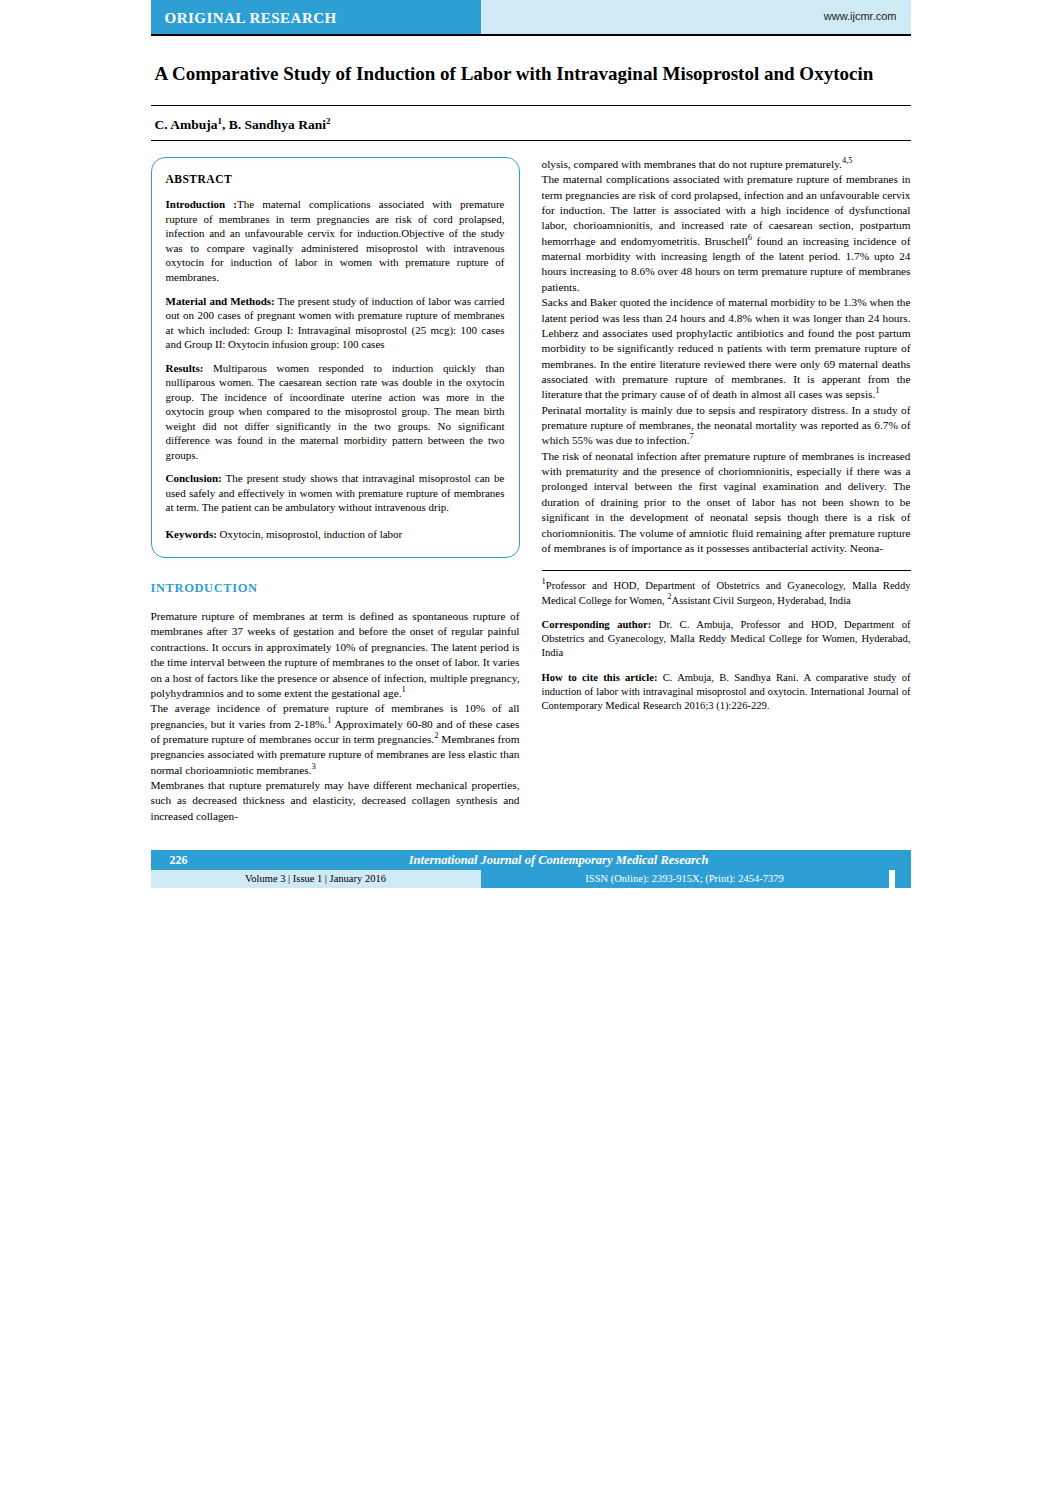ORIGINAL RESEARCH
www.ijcmr.com
A Comparative Study of Induction of Labor with Intravaginal Misoprostol and Oxytocin
C. Ambuja1, B. Sandhya Rani2
ABSTRACT
Introduction : The maternal complications associated with premature rupture of membranes in term pregnancies are risk of cord prolapsed, infection and an unfavourable cervix for induction.Objective of the study was to compare vaginally administered misoprostol with intravenous oxytocin for induction of labor in women with premature rupture of membranes.
Material and Methods: The present study of induction of labor was carried out on 200 cases of pregnant women with premature rupture of membranes at which included: Group I: Intravaginal misoprostol (25 mcg): 100 cases and Group II: Oxytocin infusion group: 100 cases
Results: Multiparous women responded to induction quickly than nulliparous women. The caesarean section rate was double in the oxytocin group. The incidence of incoordinate uterine action was more in the oxytocin group when compared to the misoprostol group. The mean birth weight did not differ significantly in the two groups. No significant difference was found in the maternal morbidity pattern between the two groups.
Conclusion: The present study shows that intravaginal misoprostol can be used safely and effectively in women with premature rupture of membranes at term. The patient can be ambulatory without intravenous drip.
Keywords: Oxytocin, misoprostol, induction of labor
INTRODUCTION
Premature rupture of membranes at term is defined as spontaneous rupture of membranes after 37 weeks of gestation and before the onset of regular painful contractions. It occurs in approximately 10% of pregnancies. The latent period is the time interval between the rupture of membranes to the onset of labor. It varies on a host of factors like the presence or absence of infection, multiple pregnancy, polyhydramnios and to some extent the gestational age.1
The average incidence of premature rupture of membranes is 10% of all pregnancies, but it varies from 2-18%.1 Approximately 60-80 and of these cases of premature rupture of membranes occur in term pregnancies.2 Membranes from pregnancies associated with premature rupture of membranes are less elastic than normal chorioamniotic membranes.3
Membranes that rupture prematurely may have different mechanical properties, such as decreased thickness and elasticity, decreased collagen synthesis and increased collagen-
olysis, compared with membranes that do not rupture prematurely.4,5
The maternal complications associated with premature rupture of membranes in term pregnancies are risk of cord prolapsed, infection and an unfavourable cervix for induction. The latter is associated with a high incidence of dysfunctional labor, chorioamnionitis, and increased rate of caesarean section, postpartum hemorrhage and endomyometritis. Bruschell6 found an increasing incidence of maternal morbidity with increasing length of the latent period. 1.7% upto 24 hours increasing to 8.6% over 48 hours on term premature rupture of membranes patients.
Sacks and Baker quoted the incidence of maternal morbidity to be 1.3% when the latent period was less than 24 hours and 4.8% when it was longer than 24 hours. Lehberz and associates used prophylactic antibiotics and found the post partum morbidity to be significantly reduced n patients with term premature rupture of membranes. In the entire literature reviewed there were only 69 maternal deaths associated with premature rupture of membranes. It is apperant from the literature that the primary cause of of death in almost all cases was sepsis.1
Perinatal mortality is mainly due to sepsis and respiratory distress. In a study of premature rupture of membranes, the neonatal mortality was reported as 6.7% of which 55% was due to infection.7
The risk of neonatal infection after premature rupture of membranes is increased with prematurity and the presence of choriomnionitis, especially if there was a prolonged interval between the first vaginal examination and delivery. The duration of draining prior to the onset of labor has not been shown to be significant in the development of neonatal sepsis though there is a risk of choriomnionitis. The volume of amniotic fluid remaining after premature rupture of membranes is of importance as it possesses antibacterial activity. Neona-
1Professor and HOD, Department of Obstetrics and Gyanecology, Malla Reddy Medical College for Women, 2Assistant Civil Surgeon, Hyderabad, India
Corresponding author: Dr. C. Ambuja, Professor and HOD, Department of Obstetrics and Gyanecology, Malla Reddy Medical College for Women, Hyderabad, India
How to cite this article: C. Ambuja, B. Sandhya Rani. A comparative study of induction of labor with intravaginal misoprostol and oxytocin. International Journal of Contemporary Medical Research 2016;3 (1):226-229.
226
International Journal of Contemporary Medical Research
Volume 3 | Issue 1 | January 2016
ISSN (Online): 2393-915X; (Print): 2454-7379